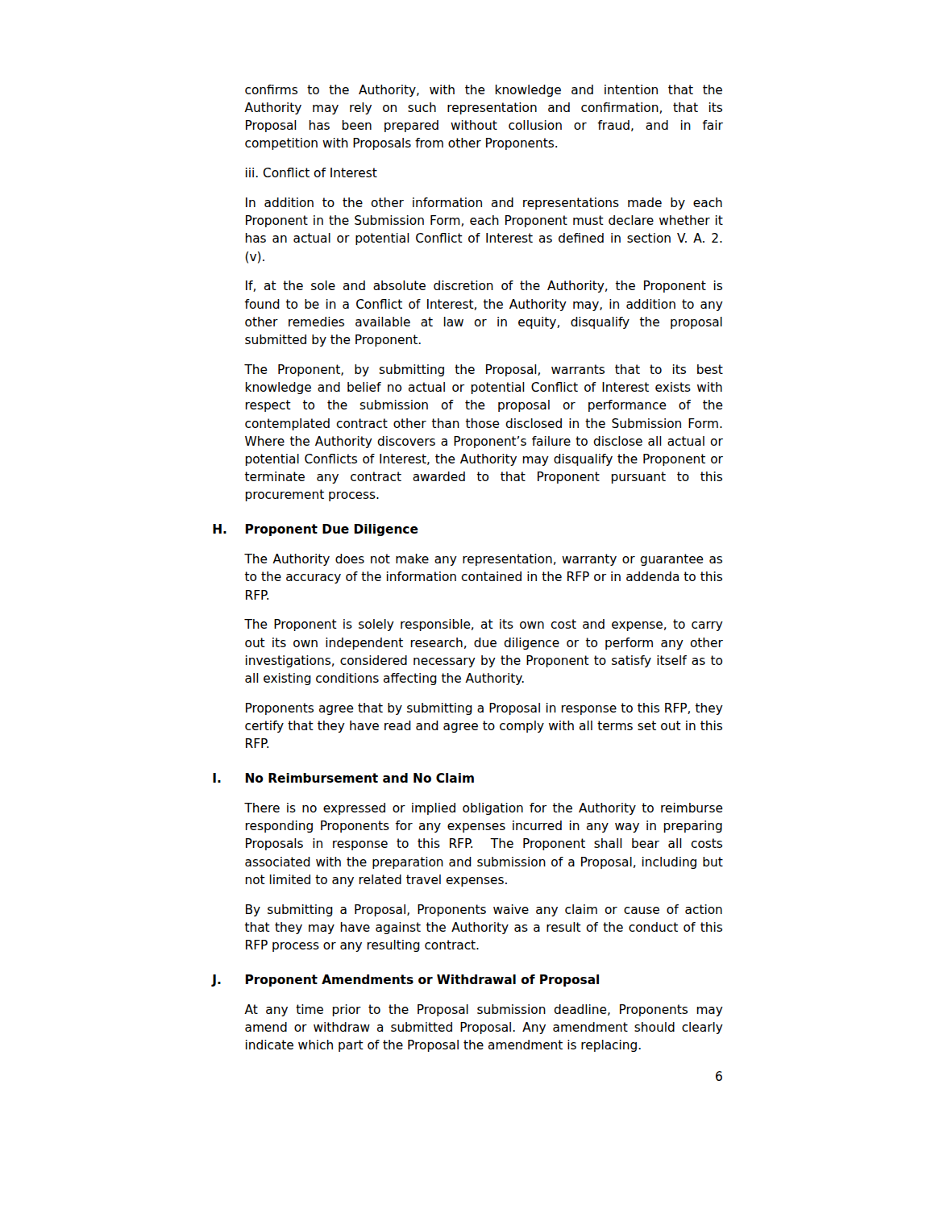confirms to the Authority, with the knowledge and intention that the Authority may rely on such representation and confirmation, that its Proposal has been prepared without collusion or fraud, and in fair competition with Proposals from other Proponents.
iii. Conflict of Interest
In addition to the other information and representations made by each Proponent in the Submission Form, each Proponent must declare whether it has an actual or potential Conflict of Interest as defined in section V. A. 2. (v).
If, at the sole and absolute discretion of the Authority, the Proponent is found to be in a Conflict of Interest, the Authority may, in addition to any other remedies available at law or in equity, disqualify the proposal submitted by the Proponent.
The Proponent, by submitting the Proposal, warrants that to its best knowledge and belief no actual or potential Conflict of Interest exists with respect to the submission of the proposal or performance of the contemplated contract other than those disclosed in the Submission Form. Where the Authority discovers a Proponent’s failure to disclose all actual or potential Conflicts of Interest, the Authority may disqualify the Proponent or terminate any contract awarded to that Proponent pursuant to this procurement process.
H.
Proponent Due Diligence
The Authority does not make any representation, warranty or guarantee as to the accuracy of the information contained in the RFP or in addenda to this RFP.
The Proponent is solely responsible, at its own cost and expense, to carry out its own independent research, due diligence or to perform any other investigations, considered necessary by the Proponent to satisfy itself as to all existing conditions affecting the Authority.
Proponents agree that by submitting a Proposal in response to this RFP, they certify that they have read and agree to comply with all terms set out in this RFP.
I.
No Reimbursement and No Claim
There is no expressed or implied obligation for the Authority to reimburse responding Proponents for any expenses incurred in any way in preparing Proposals in response to this RFP. The Proponent shall bear all costs associated with the preparation and submission of a Proposal, including but not limited to any related travel expenses.
By submitting a Proposal, Proponents waive any claim or cause of action that they may have against the Authority as a result of the conduct of this RFP process or any resulting contract.
J.
Proponent Amendments or Withdrawal of Proposal
At any time prior to the Proposal submission deadline, Proponents may amend or withdraw a submitted Proposal. Any amendment should clearly indicate which part of the Proposal the amendment is replacing.
6